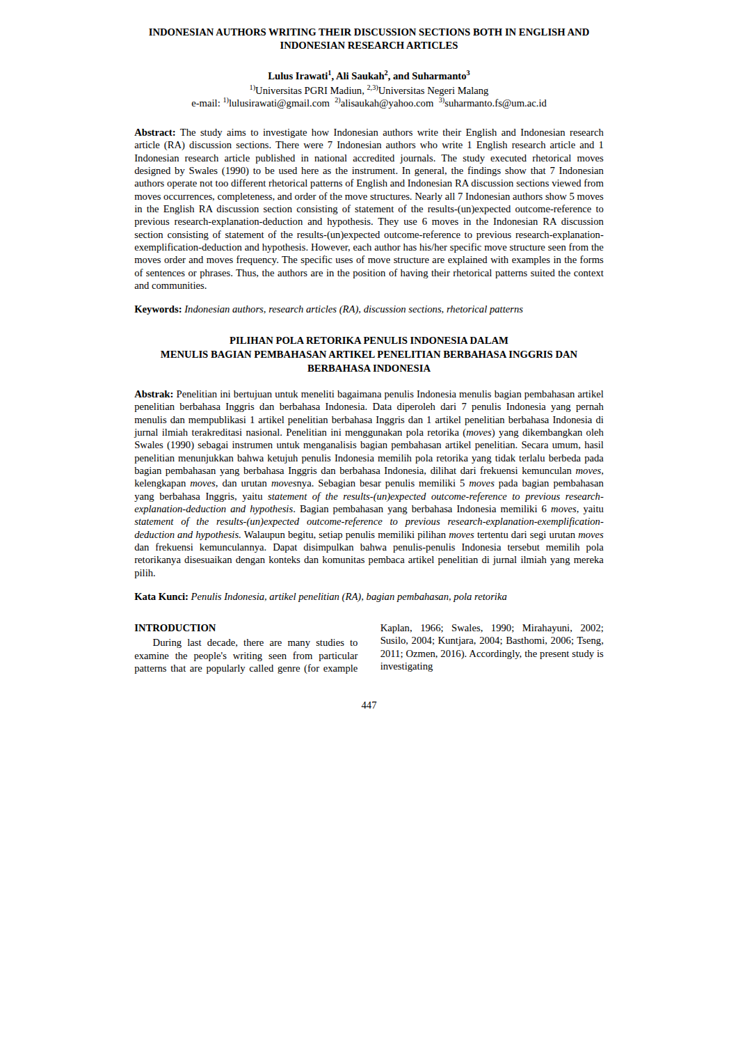Indonesian Authors Writing Their Discussion Sections Both in English and Indonesian Research Articles
Lulus Irawati1, Ali Saukah2, and Suharmanto3
1)Universitas PGRI Madiun, 2,3)Universitas Negeri Malang
e-mail: 1)lulusirawati@gmail.com 2)alisaukah@yahoo.com 3)suharmanto.fs@um.ac.id
Abstract: The study aims to investigate how Indonesian authors write their English and Indonesian research article (RA) discussion sections. There were 7 Indonesian authors who write 1 English research article and 1 Indonesian research article published in national accredited journals. The study executed rhetorical moves designed by Swales (1990) to be used here as the instrument. In general, the findings show that 7 Indonesian authors operate not too different rhetorical patterns of English and Indonesian RA discussion sections viewed from moves occurrences, completeness, and order of the move structures. Nearly all 7 Indonesian authors show 5 moves in the English RA discussion section consisting of statement of the results-(un)expected outcome-reference to previous research-explanation-deduction and hypothesis. They use 6 moves in the Indonesian RA discussion section consisting of statement of the results-(un)expected outcome-reference to previous research-explanation-exemplification-deduction and hypothesis. However, each author has his/her specific move structure seen from the moves order and moves frequency. The specific uses of move structure are explained with examples in the forms of sentences or phrases. Thus, the authors are in the position of having their rhetorical patterns suited the context and communities.
Keywords: Indonesian authors, research articles (RA), discussion sections, rhetorical patterns
Pilihan Pola Retorika Penulis Indonesia dalam
Menulis Bagian Pembahasan Artikel Penelitian Berbahasa Inggris dan Berbahasa Indonesia
Abstrak: Penelitian ini bertujuan untuk meneliti bagaimana penulis Indonesia menulis bagian pembahasan artikel penelitian berbahasa Inggris dan berbahasa Indonesia. Data diperoleh dari 7 penulis Indonesia yang pernah menulis dan mempublikasi 1 artikel penelitian berbahasa Inggris dan 1 artikel penelitian berbahasa Indonesia di jurnal ilmiah terakreditasi nasional. Penelitian ini menggunakan pola retorika (moves) yang dikembangkan oleh Swales (1990) sebagai instrumen untuk menganalisis bagian pembahasan artikel penelitian. Secara umum, hasil penelitian menunjukkan bahwa ketujuh penulis Indonesia memilih pola retorika yang tidak terlalu berbeda pada bagian pembahasan yang berbahasa Inggris dan berbahasa Indonesia, dilihat dari frekuensi kemunculan moves, kelengkapan moves, dan urutan movesnya. Sebagian besar penulis memiliki 5 moves pada bagian pembahasan yang berbahasa Inggris, yaitu statement of the results-(un)expected outcome-reference to previous research-explanation-deduction and hypothesis. Bagian pembahasan yang berbahasa Indonesia memiliki 6 moves, yaitu statement of the results-(un)expected outcome-reference to previous research-explanation-exemplification-deduction and hypothesis. Walaupun begitu, setiap penulis memiliki pilihan moves tertentu dari segi urutan moves dan frekuensi kemunculannya. Dapat disimpulkan bahwa penulis-penulis Indonesia tersebut memilih pola retorikanya disesuaikan dengan konteks dan komunitas pembaca artikel penelitian di jurnal ilmiah yang mereka pilih.
Kata Kunci: Penulis Indonesia, artikel penelitian (RA), bagian pembahasan, pola retorika
Introduction
During last decade, there are many studies to examine the people's writing seen from particular patterns that are popularly called genre (for example Kaplan, 1966; Swales, 1990; Mirahayuni, 2002; Susilo, 2004; Kuntjara, 2004; Basthomi, 2006; Tseng, 2011; Ozmen, 2016). Accordingly, the present study is investigating
447